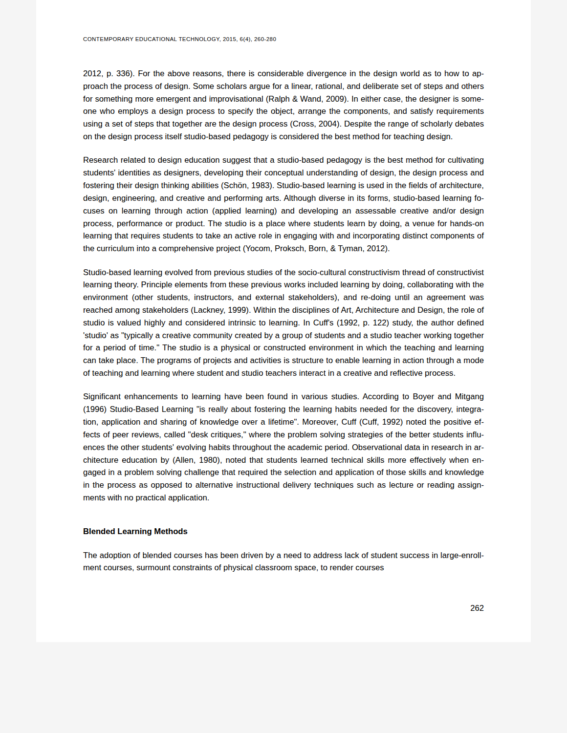Contemporary Educational Technology, 2015, 6(4), 260-280
2012, p. 336). For the above reasons, there is considerable divergence in the design world as to how to approach the process of design. Some scholars argue for a linear, rational, and deliberate set of steps and others for something more emergent and improvisational (Ralph & Wand, 2009). In either case, the designer is someone who employs a design process to specify the object, arrange the components, and satisfy requirements using a set of steps that together are the design process (Cross, 2004). Despite the range of scholarly debates on the design process itself studio-based pedagogy is considered the best method for teaching design.
Research related to design education suggest that a studio-based pedagogy is the best method for cultivating students' identities as designers, developing their conceptual understanding of design, the design process and fostering their design thinking abilities (Schön, 1983). Studio-based learning is used in the fields of architecture, design, engineering, and creative and performing arts. Although diverse in its forms, studio-based learning focuses on learning through action (applied learning) and developing an assessable creative and/or design process, performance or product. The studio is a place where students learn by doing, a venue for hands-on learning that requires students to take an active role in engaging with and incorporating distinct components of the curriculum into a comprehensive project (Yocom, Proksch, Born, & Tyman, 2012).
Studio-based learning evolved from previous studies of the socio-cultural constructivism thread of constructivist learning theory. Principle elements from these previous works included learning by doing, collaborating with the environment (other students, instructors, and external stakeholders), and re-doing until an agreement was reached among stakeholders (Lackney, 1999). Within the disciplines of Art, Architecture and Design, the role of studio is valued highly and considered intrinsic to learning. In Cuff's (1992, p. 122) study, the author defined 'studio' as "typically a creative community created by a group of students and a studio teacher working together for a period of time." The studio is a physical or constructed environment in which the teaching and learning can take place. The programs of projects and activities is structure to enable learning in action through a mode of teaching and learning where student and studio teachers interact in a creative and reflective process.
Significant enhancements to learning have been found in various studies. According to Boyer and Mitgang (1996) Studio-Based Learning "is really about fostering the learning habits needed for the discovery, integration, application and sharing of knowledge over a lifetime". Moreover, Cuff (Cuff, 1992) noted the positive effects of peer reviews, called "desk critiques," where the problem solving strategies of the better students influences the other students' evolving habits throughout the academic period. Observational data in research in architecture education by (Allen, 1980), noted that students learned technical skills more effectively when engaged in a problem solving challenge that required the selection and application of those skills and knowledge in the process as opposed to alternative instructional delivery techniques such as lecture or reading assignments with no practical application.
Blended Learning Methods
The adoption of blended courses has been driven by a need to address lack of student success in large-enrollment courses, surmount constraints of physical classroom space, to render courses
262